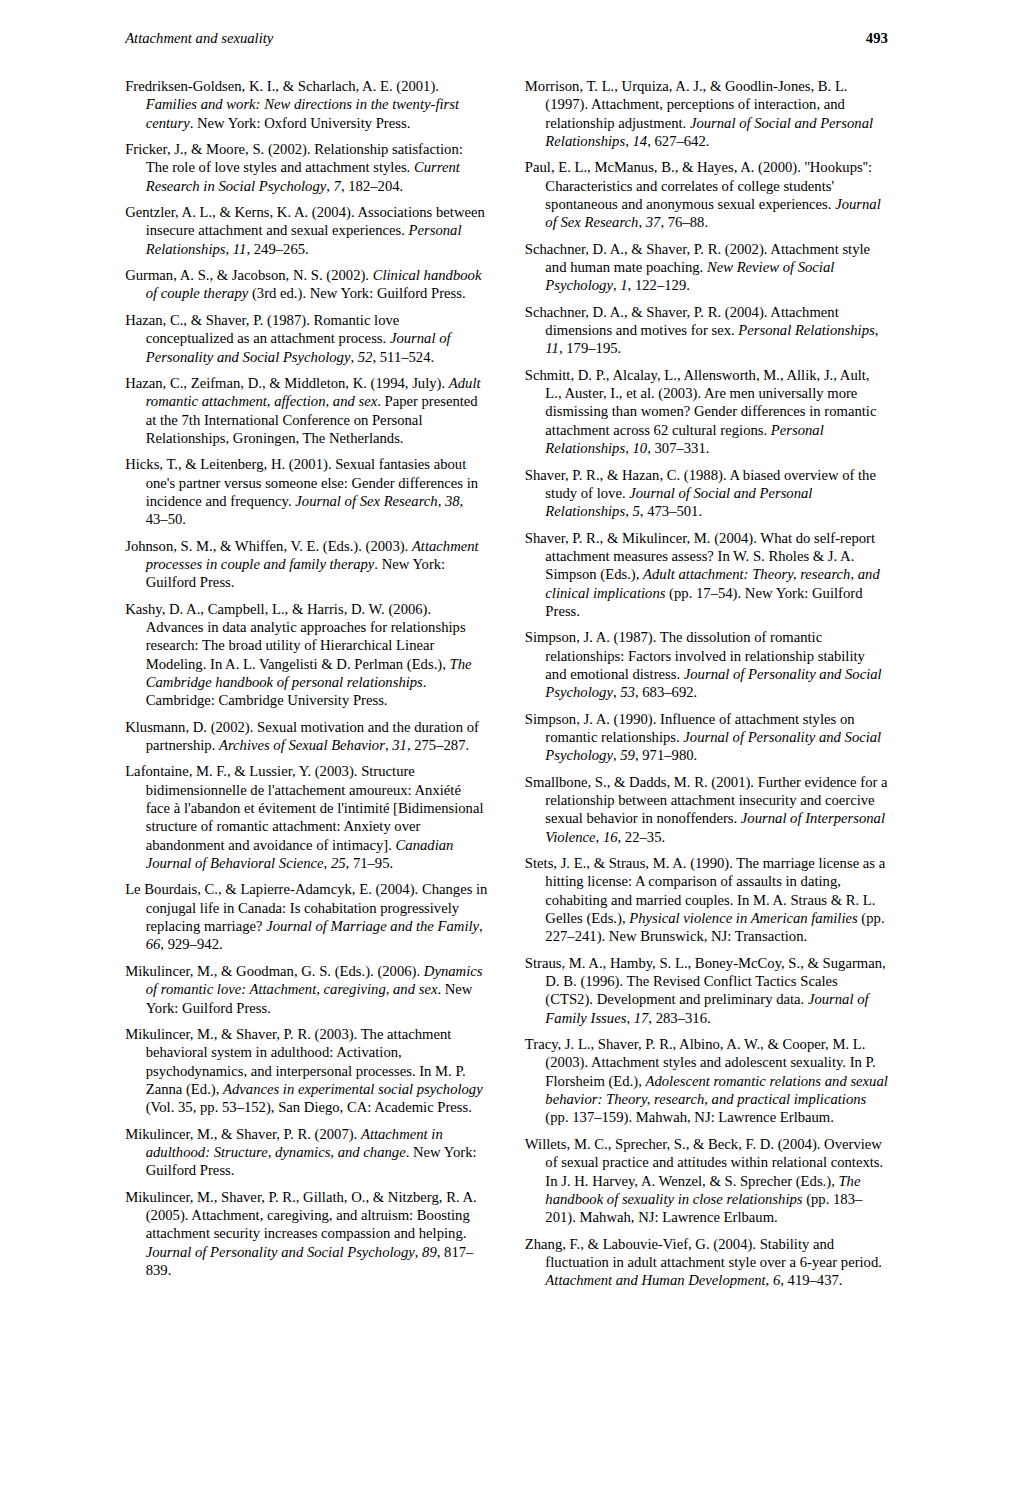Attachment and sexuality 493
Fredriksen-Goldsen, K. I., & Scharlach, A. E. (2001). Families and work: New directions in the twenty-first century. New York: Oxford University Press.
Fricker, J., & Moore, S. (2002). Relationship satisfaction: The role of love styles and attachment styles. Current Research in Social Psychology, 7, 182–204.
Gentzler, A. L., & Kerns, K. A. (2004). Associations between insecure attachment and sexual experiences. Personal Relationships, 11, 249–265.
Gurman, A. S., & Jacobson, N. S. (2002). Clinical handbook of couple therapy (3rd ed.). New York: Guilford Press.
Hazan, C., & Shaver, P. (1987). Romantic love conceptualized as an attachment process. Journal of Personality and Social Psychology, 52, 511–524.
Hazan, C., Zeifman, D., & Middleton, K. (1994, July). Adult romantic attachment, affection, and sex. Paper presented at the 7th International Conference on Personal Relationships, Groningen, The Netherlands.
Hicks, T., & Leitenberg, H. (2001). Sexual fantasies about one's partner versus someone else: Gender differences in incidence and frequency. Journal of Sex Research, 38, 43–50.
Johnson, S. M., & Whiffen, V. E. (Eds.). (2003). Attachment processes in couple and family therapy. New York: Guilford Press.
Kashy, D. A., Campbell, L., & Harris, D. W. (2006). Advances in data analytic approaches for relationships research: The broad utility of Hierarchical Linear Modeling. In A. L. Vangelisti & D. Perlman (Eds.), The Cambridge handbook of personal relationships. Cambridge: Cambridge University Press.
Klusmann, D. (2002). Sexual motivation and the duration of partnership. Archives of Sexual Behavior, 31, 275–287.
Lafontaine, M. F., & Lussier, Y. (2003). Structure bidimensionnelle de l'attachement amoureux: Anxiété face à l'abandon et évitement de l'intimité [Bidimensional structure of romantic attachment: Anxiety over abandonment and avoidance of intimacy]. Canadian Journal of Behavioral Science, 25, 71–95.
Le Bourdais, C., & Lapierre-Adamcyk, E. (2004). Changes in conjugal life in Canada: Is cohabitation progressively replacing marriage? Journal of Marriage and the Family, 66, 929–942.
Mikulincer, M., & Goodman, G. S. (Eds.). (2006). Dynamics of romantic love: Attachment, caregiving, and sex. New York: Guilford Press.
Mikulincer, M., & Shaver, P. R. (2003). The attachment behavioral system in adulthood: Activation, psychodynamics, and interpersonal processes. In M. P. Zanna (Ed.), Advances in experimental social psychology (Vol. 35, pp. 53–152), San Diego, CA: Academic Press.
Mikulincer, M., & Shaver, P. R. (2007). Attachment in adulthood: Structure, dynamics, and change. New York: Guilford Press.
Mikulincer, M., Shaver, P. R., Gillath, O., & Nitzberg, R. A. (2005). Attachment, caregiving, and altruism: Boosting attachment security increases compassion and helping. Journal of Personality and Social Psychology, 89, 817–839.
Morrison, T. L., Urquiza, A. J., & Goodlin-Jones, B. L. (1997). Attachment, perceptions of interaction, and relationship adjustment. Journal of Social and Personal Relationships, 14, 627–642.
Paul, E. L., McManus, B., & Hayes, A. (2000). ''Hookups'': Characteristics and correlates of college students' spontaneous and anonymous sexual experiences. Journal of Sex Research, 37, 76–88.
Schachner, D. A., & Shaver, P. R. (2002). Attachment style and human mate poaching. New Review of Social Psychology, 1, 122–129.
Schachner, D. A., & Shaver, P. R. (2004). Attachment dimensions and motives for sex. Personal Relationships, 11, 179–195.
Schmitt, D. P., Alcalay, L., Allensworth, M., Allik, J., Ault, L., Auster, I., et al. (2003). Are men universally more dismissing than women? Gender differences in romantic attachment across 62 cultural regions. Personal Relationships, 10, 307–331.
Shaver, P. R., & Hazan, C. (1988). A biased overview of the study of love. Journal of Social and Personal Relationships, 5, 473–501.
Shaver, P. R., & Mikulincer, M. (2004). What do self-report attachment measures assess? In W. S. Rholes & J. A. Simpson (Eds.), Adult attachment: Theory, research, and clinical implications (pp. 17–54). New York: Guilford Press.
Simpson, J. A. (1987). The dissolution of romantic relationships: Factors involved in relationship stability and emotional distress. Journal of Personality and Social Psychology, 53, 683–692.
Simpson, J. A. (1990). Influence of attachment styles on romantic relationships. Journal of Personality and Social Psychology, 59, 971–980.
Smallbone, S., & Dadds, M. R. (2001). Further evidence for a relationship between attachment insecurity and coercive sexual behavior in nonoffenders. Journal of Interpersonal Violence, 16, 22–35.
Stets, J. E., & Straus, M. A. (1990). The marriage license as a hitting license: A comparison of assaults in dating, cohabiting and married couples. In M. A. Straus & R. L. Gelles (Eds.), Physical violence in American families (pp. 227–241). New Brunswick, NJ: Transaction.
Straus, M. A., Hamby, S. L., Boney-McCoy, S., & Sugarman, D. B. (1996). The Revised Conflict Tactics Scales (CTS2). Development and preliminary data. Journal of Family Issues, 17, 283–316.
Tracy, J. L., Shaver, P. R., Albino, A. W., & Cooper, M. L. (2003). Attachment styles and adolescent sexuality. In P. Florsheim (Ed.), Adolescent romantic relations and sexual behavior: Theory, research, and practical implications (pp. 137–159). Mahwah, NJ: Lawrence Erlbaum.
Willets, M. C., Sprecher, S., & Beck, F. D. (2004). Overview of sexual practice and attitudes within relational contexts. In J. H. Harvey, A. Wenzel, & S. Sprecher (Eds.), The handbook of sexuality in close relationships (pp. 183–201). Mahwah, NJ: Lawrence Erlbaum.
Zhang, F., & Labouvie-Vief, G. (2004). Stability and fluctuation in adult attachment style over a 6-year period. Attachment and Human Development, 6, 419–437.